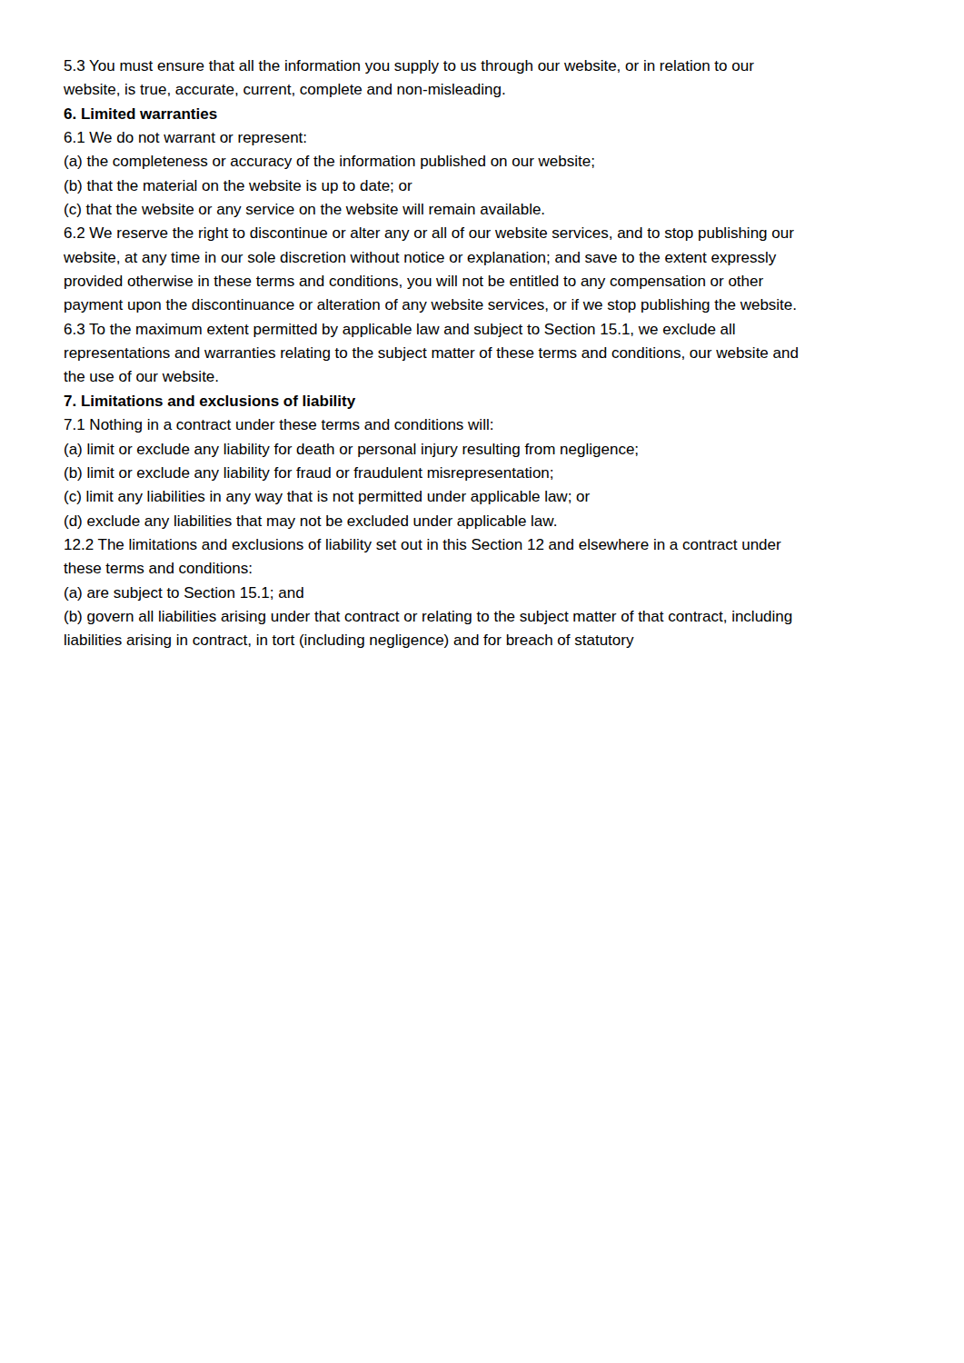5.3 You must ensure that all the information you supply to us through our website, or in relation to our website, is true, accurate, current, complete and non-misleading.
6. Limited warranties
6.1 We do not warrant or represent:
(a) the completeness or accuracy of the information published on our website;
(b) that the material on the website is up to date; or
(c) that the website or any service on the website will remain available.
6.2 We reserve the right to discontinue or alter any or all of our website services, and to stop publishing our website, at any time in our sole discretion without notice or explanation; and save to the extent expressly provided otherwise in these terms and conditions, you will not be entitled to any compensation or other payment upon the discontinuance or alteration of any website services, or if we stop publishing the website.
6.3 To the maximum extent permitted by applicable law and subject to Section 15.1, we exclude all representations and warranties relating to the subject matter of these terms and conditions, our website and the use of our website.
7. Limitations and exclusions of liability
7.1 Nothing in a contract under these terms and conditions will:
(a) limit or exclude any liability for death or personal injury resulting from negligence;
(b) limit or exclude any liability for fraud or fraudulent misrepresentation;
(c) limit any liabilities in any way that is not permitted under applicable law; or
(d) exclude any liabilities that may not be excluded under applicable law.
12.2 The limitations and exclusions of liability set out in this Section 12 and elsewhere in a contract under these terms and conditions:
(a) are subject to Section 15.1; and
(b) govern all liabilities arising under that contract or relating to the subject matter of that contract, including liabilities arising in contract, in tort (including negligence) and for breach of statutory